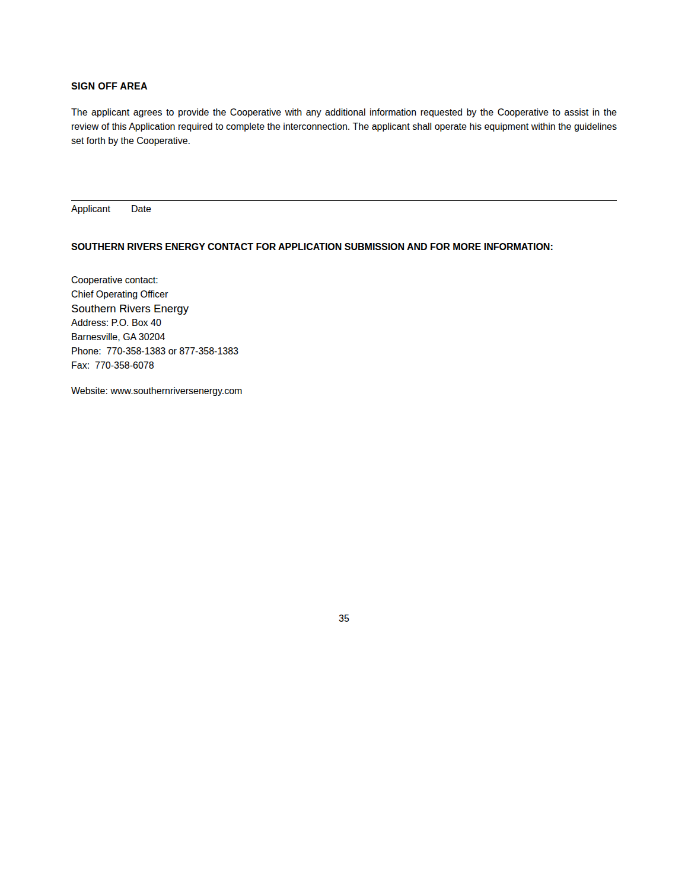SIGN OFF AREA
The applicant agrees to provide the Cooperative with any additional information requested by the Cooperative to assist in the review of this Application required to complete the interconnection. The applicant shall operate his equipment within the guidelines set forth by the Cooperative.
ApplicantDate
SOUTHERN RIVERS ENERGY CONTACT FOR APPLICATION SUBMISSION AND FOR MORE INFORMATION:
Cooperative contact:
Chief Operating Officer
Southern Rivers Energy
Address: P.O. Box 40
Barnesville, GA 30204
Phone: 770-358-1383 or 877-358-1383
Fax: 770-358-6078
Website: www.southernriversenergy.com
35